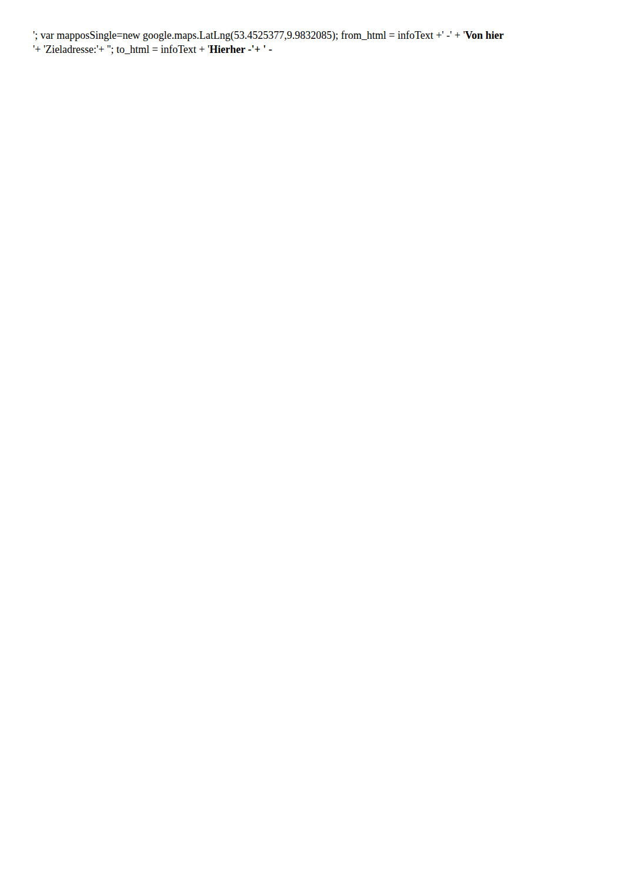'; var mapposSingle=new google.maps.LatLng(53.4525377,9.9832085); from_html = infoText +' -' + 'Von hier
'+ 'Zieladresse:'+ ''; to_html = infoText + 'Hierher -'+ ' -